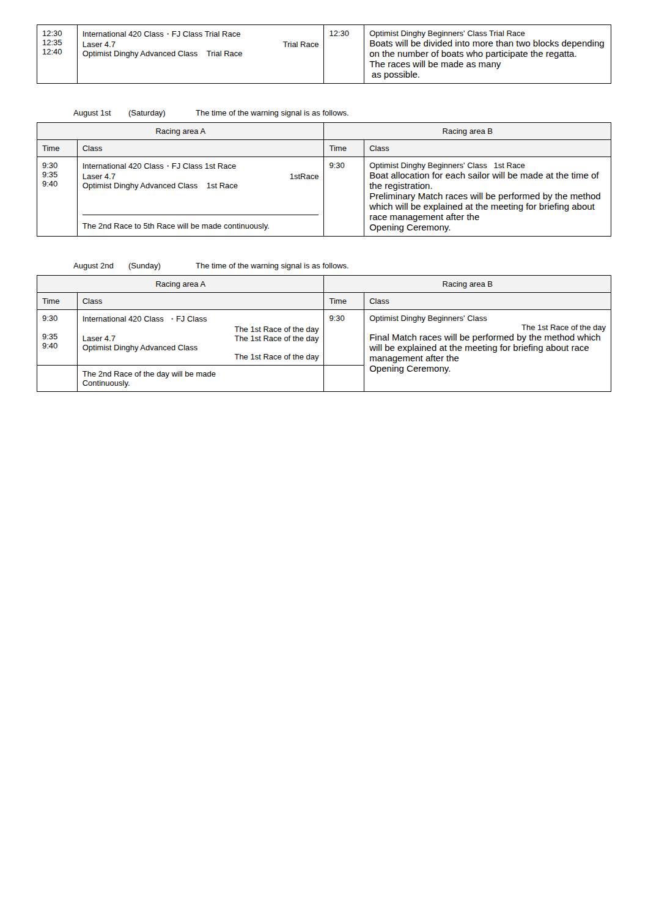| 12:30 12:35 12:40 | International 420 Class・FJ Class Trial Race Laser 4.7 Trial Race Optimist Dinghy Advanced Class Trial Race | 12:30 | Optimist Dinghy Beginners' Class Trial Race Boats will be divided into more than two blocks depending on the number of boats who participate the regatta. The races will be made as many as possible. |
August 1st(Saturday) The time of the warning signal is as follows.
| Racing area A | Racing area B |
| Time | Class | Time | Class |
| 9:30 9:35 9:40 | International 420 Class・FJ Class 1st Race Laser 4.7 1stRace Optimist Dinghy Advanced Class 1st Race The 2nd Race to 5th Race will be made continuously. | 9:30 | Optimist Dinghy Beginners' Class 1st Race Boat allocation for each sailor will be made at the time of the registration. Preliminary Match races will be performed by the method which will be explained at the meeting for briefing about race management after the Opening Ceremony. |
August 2nd(Sunday) The time of the warning signal is as follows.
| Racing area A | Racing area B |
| Time | Class | Time | Class |
| 9:30 9:35 9:40 | International 420 Class ・FJ Class The 1st Race of the day Laser 4.7 The 1st Race of the day Optimist Dinghy Advanced Class The 1st Race of the day | 9:30 | Optimist Dinghy Beginners' Class The 1st Race of the day Final Match races will be performed by the method which will be explained at the meeting for briefing about race management after the Opening Ceremony. |
| | The 2nd Race of the day will be made Continuously. | |